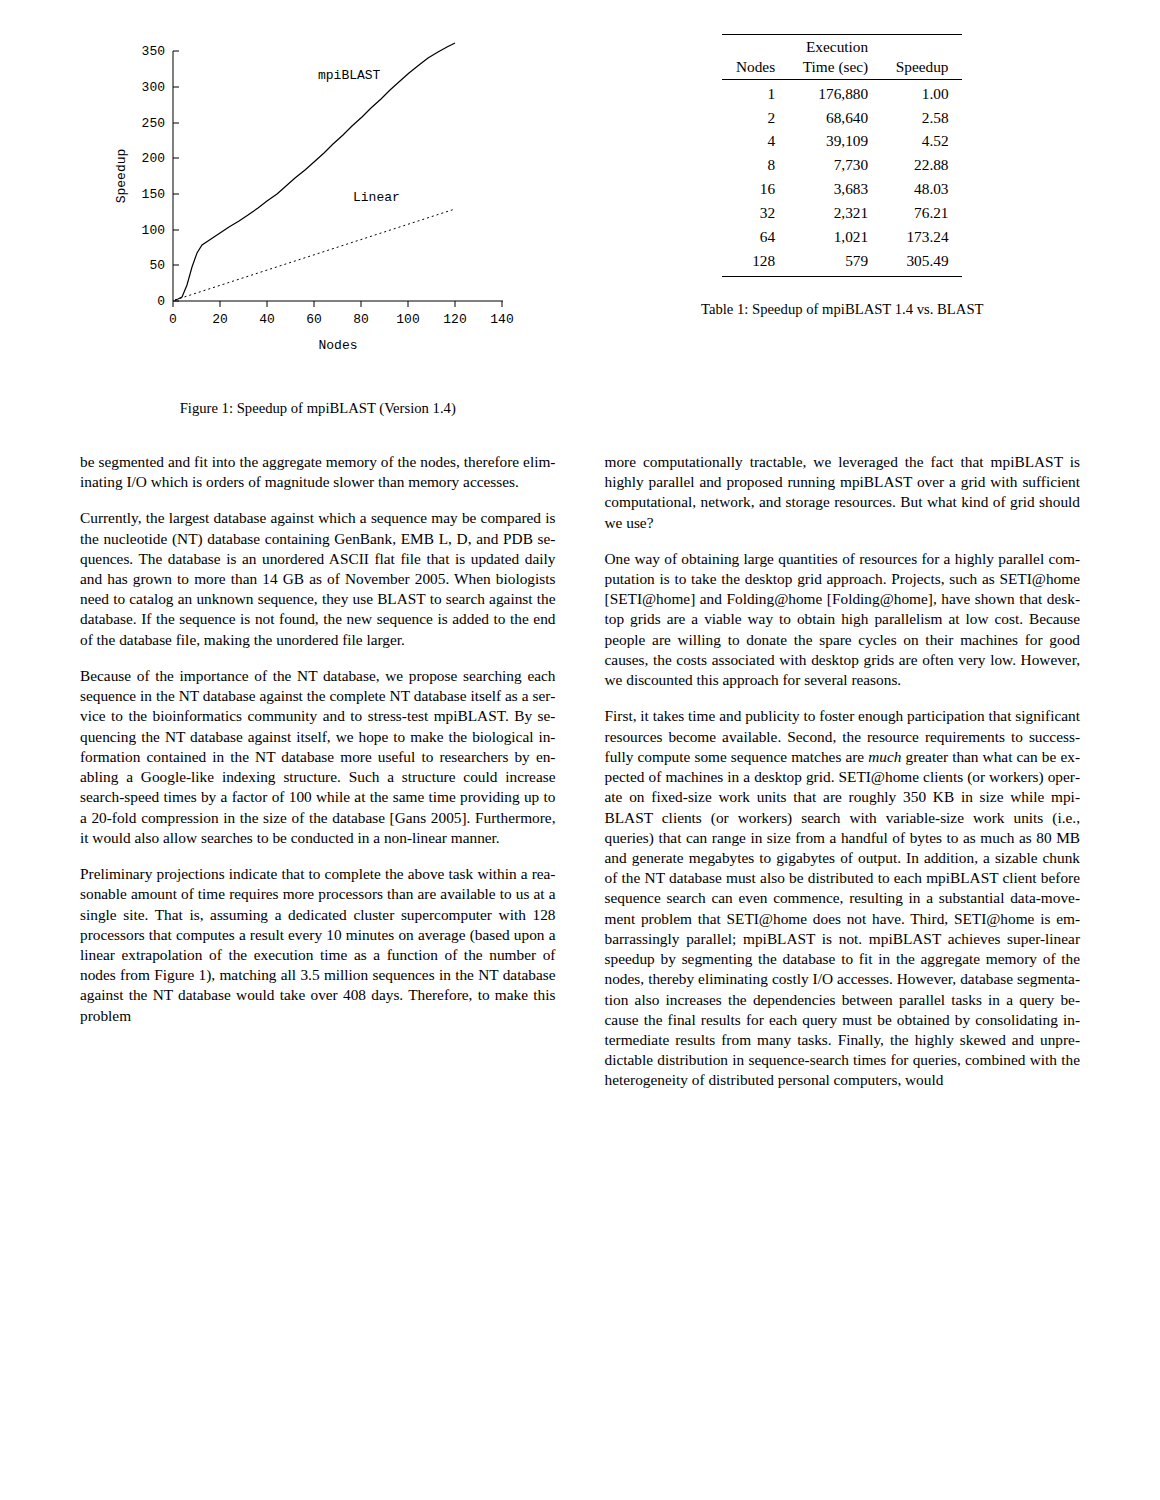0 50 100 150 200 250 300 350 0 20 40 60 80 100 120 140 Nodes Speedup mpiBLAST Linear
Figure 1: Speedup of mpiBLAST (Version 1.4)
| | Execution | |
| --- | --- | --- |
| Nodes | Time (sec) | Speedup |
| 1 | 176,880 | 1.00 |
| 2 | 68,640 | 2.58 |
| 4 | 39,109 | 4.52 |
| 8 | 7,730 | 22.88 |
| 16 | 3,683 | 48.03 |
| 32 | 2,321 | 76.21 |
| 64 | 1,021 | 173.24 |
| 128 | 579 | 305.49 |
Table 1: Speedup of mpiBLAST 1.4 vs. BLAST
be segmented and fit into the aggregate memory of the nodes, therefore eliminating I/O which is orders of magnitude slower than memory accesses.
Currently, the largest database against which a sequence may be compared is the nucleotide (NT) database containing GenBank, EMB L, D, and PDB sequences. The database is an unordered ASCII flat file that is updated daily and has grown to more than 14 GB as of November 2005. When biologists need to catalog an unknown sequence, they use BLAST to search against the database. If the sequence is not found, the new sequence is added to the end of the database file, making the unordered file larger.
Because of the importance of the NT database, we propose searching each sequence in the NT database against the complete NT database itself as a service to the bioinformatics community and to stress-test mpiBLAST. By sequencing the NT database against itself, we hope to make the biological information contained in the NT database more useful to researchers by enabling a Google-like indexing structure. Such a structure could increase search-speed times by a factor of 100 while at the same time providing up to a 20-fold compression in the size of the database [Gans 2005]. Furthermore, it would also allow searches to be conducted in a non-linear manner.
Preliminary projections indicate that to complete the above task within a reasonable amount of time requires more processors than are available to us at a single site. That is, assuming a dedicated cluster supercomputer with 128 processors that computes a result every 10 minutes on average (based upon a linear extrapolation of the execution time as a function of the number of nodes from Figure 1), matching all 3.5 million sequences in the NT database against the NT database would take over 408 days. Therefore, to make this problem
more computationally tractable, we leveraged the fact that mpiBLAST is highly parallel and proposed running mpiBLAST over a grid with sufficient computational, network, and storage resources. But what kind of grid should we use?
One way of obtaining large quantities of resources for a highly parallel computation is to take the desktop grid approach. Projects, such as SETI@home [SETI@home] and Folding@home [Folding@home], have shown that desktop grids are a viable way to obtain high parallelism at low cost. Because people are willing to donate the spare cycles on their machines for good causes, the costs associated with desktop grids are often very low. However, we discounted this approach for several reasons.
First, it takes time and publicity to foster enough participation that significant resources become available. Second, the resource requirements to successfully compute some sequence matches are much greater than what can be expected of machines in a desktop grid. SETI@home clients (or workers) operate on fixed-size work units that are roughly 350 KB in size while mpiBLAST clients (or workers) search with variable-size work units (i.e., queries) that can range in size from a handful of bytes to as much as 80 MB and generate megabytes to gigabytes of output. In addition, a sizable chunk of the NT database must also be distributed to each mpiBLAST client before sequence search can even commence, resulting in a substantial data-movement problem that SETI@home does not have. Third, SETI@home is embarrassingly parallel; mpiBLAST is not. mpiBLAST achieves super-linear speedup by segmenting the database to fit in the aggregate memory of the nodes, thereby eliminating costly I/O accesses. However, database segmentation also increases the dependencies between parallel tasks in a query because the final results for each query must be obtained by consolidating intermediate results from many tasks. Finally, the highly skewed and unpredictable distribution in sequence-search times for queries, combined with the heterogeneity of distributed personal computers, would